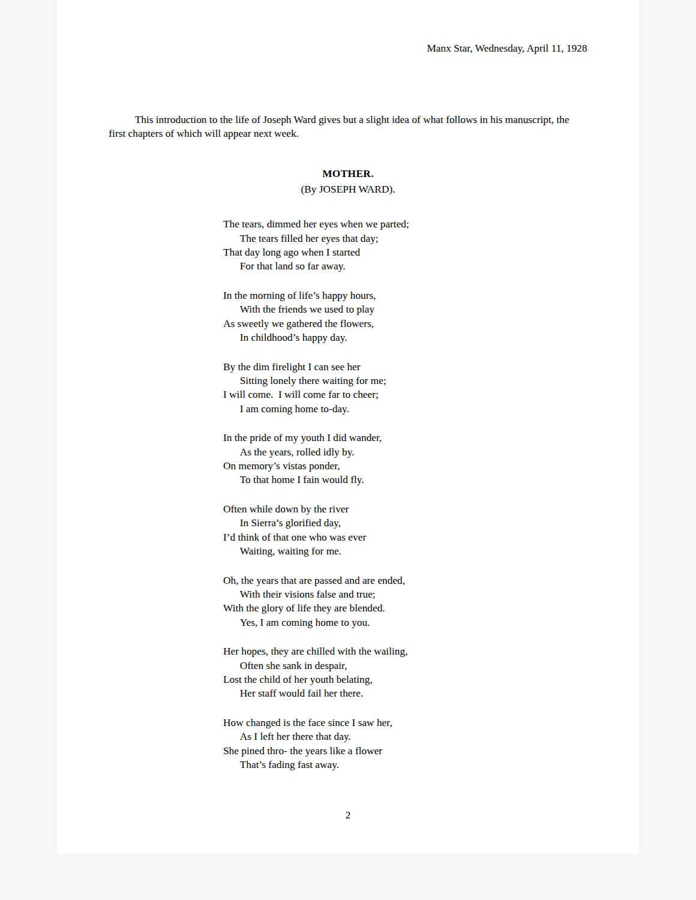Manx Star, Wednesday, April 11, 1928
This introduction to the life of Joseph Ward gives but a slight idea of what follows in his manuscript, the first chapters of which will appear next week.
MOTHER.
(By JOSEPH WARD).
The tears, dimmed her eyes when we parted;
The tears filled her eyes that day;
That day long ago when I started
For that land so far away.
In the morning of life’s happy hours,
With the friends we used to play
As sweetly we gathered the flowers,
In childhood’s happy day.
By the dim firelight I can see her
Sitting lonely there waiting for me;
I will come. I will come far to cheer;
I am coming home to-day.
In the pride of my youth I did wander,
As the years, rolled idly by.
On memory’s vistas ponder,
To that home I fain would fly.
Often while down by the river
In Sierra’s glorified day,
I’d think of that one who was ever
Waiting, waiting for me.
Oh, the years that are passed and are ended,
With their visions false and true;
With the glory of life they are blended.
Yes, I am coming home to you.
Her hopes, they are chilled with the wailing,
Often she sank in despair,
Lost the child of her youth belating,
Her staff would fail her there.
How changed is the face since I saw her,
As I left her there that day.
She pined thro- the years like a flower
That’s fading fast away.
2